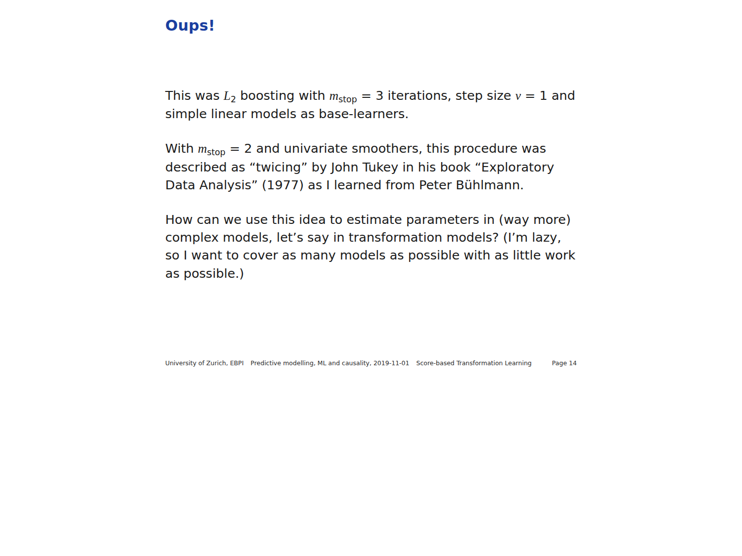Oups!
This was L2 boosting with mstop = 3 iterations, step size ν = 1 and simple linear models as base-learners.
With mstop = 2 and univariate smoothers, this procedure was described as “twicing” by John Tukey in his book “Exploratory Data Analysis” (1977) as I learned from Peter Bühlmann.
How can we use this idea to estimate parameters in (way more) complex models, let’s say in transformation models? (I’m lazy, so I want to cover as many models as possible with as little work as possible.)
University of Zurich, EBPI Predictive modelling, ML and causality, 2019-11-01 Score-based Transformation LearningPage 14